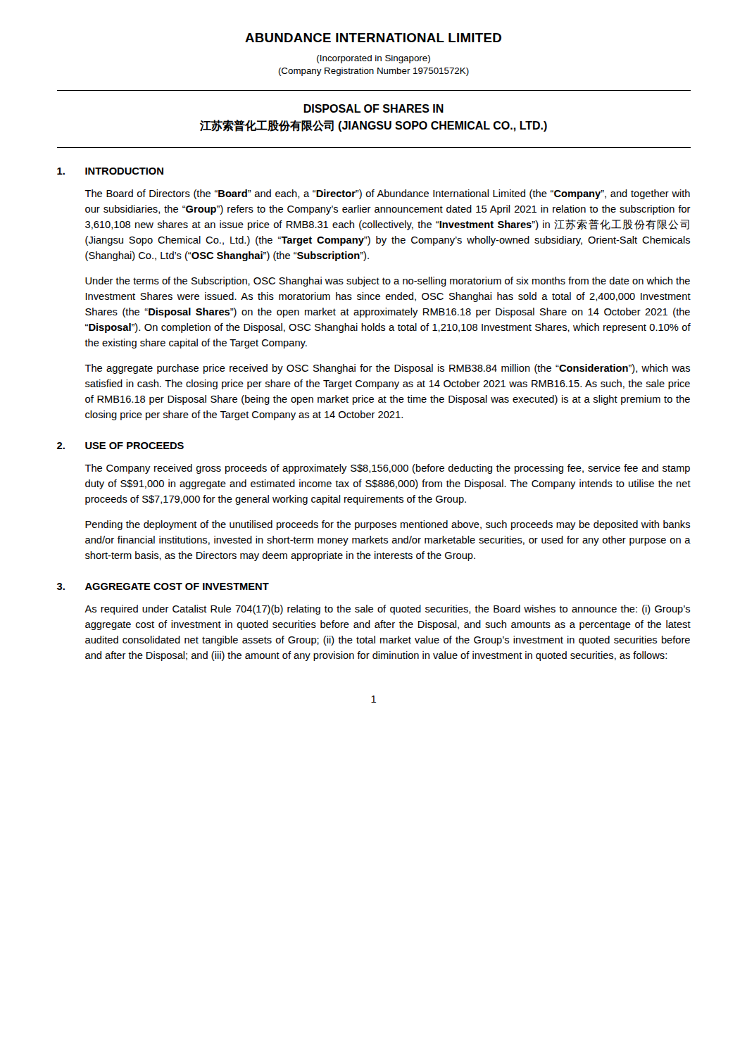ABUNDANCE INTERNATIONAL LIMITED
(Incorporated in Singapore)
(Company Registration Number 197501572K)
DISPOSAL OF SHARES IN
江苏索普化工股份有限公司 (JIANGSU SOPO CHEMICAL CO., LTD.)
1. Introduction
The Board of Directors (the “Board” and each, a “Director”) of Abundance International Limited (the “Company”, and together with our subsidiaries, the “Group”) refers to the Company’s earlier announcement dated 15 April 2021 in relation to the subscription for 3,610,108 new shares at an issue price of RMB8.31 each (collectively, the “Investment Shares”) in 江苏索普化工股份有限公司 (Jiangsu Sopo Chemical Co., Ltd.) (the “Target Company”) by the Company’s wholly-owned subsidiary, Orient-Salt Chemicals (Shanghai) Co., Ltd’s (“OSC Shanghai”) (the “Subscription”).
Under the terms of the Subscription, OSC Shanghai was subject to a no-selling moratorium of six months from the date on which the Investment Shares were issued. As this moratorium has since ended, OSC Shanghai has sold a total of 2,400,000 Investment Shares (the “Disposal Shares”) on the open market at approximately RMB16.18 per Disposal Share on 14 October 2021 (the “Disposal”). On completion of the Disposal, OSC Shanghai holds a total of 1,210,108 Investment Shares, which represent 0.10% of the existing share capital of the Target Company.
The aggregate purchase price received by OSC Shanghai for the Disposal is RMB38.84 million (the “Consideration”), which was satisfied in cash. The closing price per share of the Target Company as at 14 October 2021 was RMB16.15. As such, the sale price of RMB16.18 per Disposal Share (being the open market price at the time the Disposal was executed) is at a slight premium to the closing price per share of the Target Company as at 14 October 2021.
2. Use of Proceeds
The Company received gross proceeds of approximately S$8,156,000 (before deducting the processing fee, service fee and stamp duty of S$91,000 in aggregate and estimated income tax of S$886,000) from the Disposal. The Company intends to utilise the net proceeds of S$7,179,000 for the general working capital requirements of the Group.
Pending the deployment of the unutilised proceeds for the purposes mentioned above, such proceeds may be deposited with banks and/or financial institutions, invested in short-term money markets and/or marketable securities, or used for any other purpose on a short-term basis, as the Directors may deem appropriate in the interests of the Group.
3. Aggregate Cost of Investment
As required under Catalist Rule 704(17)(b) relating to the sale of quoted securities, the Board wishes to announce the: (i) Group’s aggregate cost of investment in quoted securities before and after the Disposal, and such amounts as a percentage of the latest audited consolidated net tangible assets of Group; (ii) the total market value of the Group’s investment in quoted securities before and after the Disposal; and (iii) the amount of any provision for diminution in value of investment in quoted securities, as follows:
1